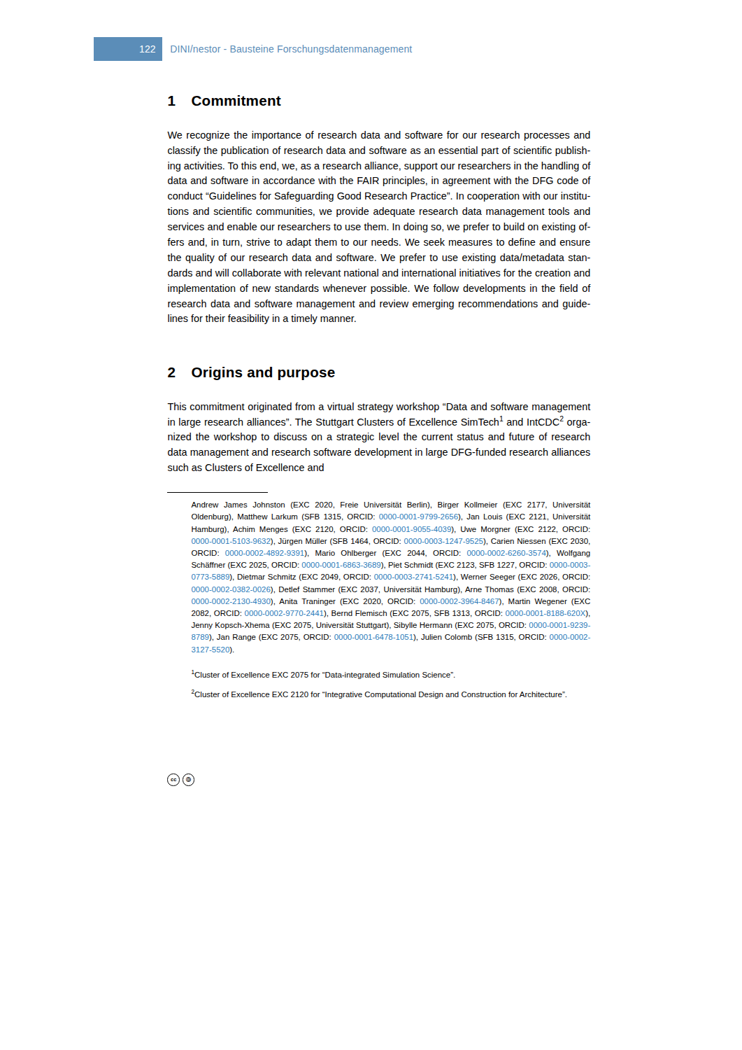122
DINI/nestor - Bausteine Forschungsdatenmanagement
1 Commitment
We recognize the importance of research data and software for our research processes and classify the publication of research data and software as an essential part of scientific publishing activities. To this end, we, as a research alliance, support our researchers in the handling of data and software in accordance with the FAIR principles, in agreement with the DFG code of conduct “Guidelines for Safeguarding Good Research Practice”. In cooperation with our institutions and scientific communities, we provide adequate research data management tools and services and enable our researchers to use them. In doing so, we prefer to build on existing offers and, in turn, strive to adapt them to our needs. We seek measures to define and ensure the quality of our research data and software. We prefer to use existing data/metadata standards and will collaborate with relevant national and international initiatives for the creation and implementation of new standards whenever possible. We follow developments in the field of research data and software management and review emerging recommendations and guidelines for their feasibility in a timely manner.
2 Origins and purpose
This commitment originated from a virtual strategy workshop “Data and software management in large research alliances”. The Stuttgart Clusters of Excellence SimTech1 and IntCDC2 organized the workshop to discuss on a strategic level the current status and future of research data management and research software development in large DFG-funded research alliances such as Clusters of Excellence and
Andrew James Johnston (EXC 2020, Freie Universität Berlin), Birger Kollmeier (EXC 2177, Universität Oldenburg), Matthew Larkum (SFB 1315, ORCID: 0000-0001-9799-2656), Jan Louis (EXC 2121, Universität Hamburg), Achim Menges (EXC 2120, ORCID: 0000-0001-9055-4039), Uwe Morgner (EXC 2122, ORCID: 0000-0001-5103-9632), Jürgen Müller (SFB 1464, ORCID: 0000-0003-1247-9525), Carien Niessen (EXC 2030, ORCID: 0000-0002-4892-9391), Mario Ohlberger (EXC 2044, ORCID: 0000-0002-6260-3574), Wolfgang Schäffner (EXC 2025, ORCID: 0000-0001-6863-3689), Piet Schmidt (EXC 2123, SFB 1227, ORCID: 0000-0003-0773-5889), Dietmar Schmitz (EXC 2049, ORCID: 0000-0003-2741-5241), Werner Seeger (EXC 2026, ORCID: 0000-0002-0382-0026), Detlef Stammer (EXC 2037, Universität Hamburg), Arne Thomas (EXC 2008, ORCID: 0000-0002-2130-4930), Anita Traninger (EXC 2020, ORCID: 0000-0002-3964-8467), Martin Wegener (EXC 2082, ORCID: 0000-0002-9770-2441), Bernd Flemisch (EXC 2075, SFB 1313, ORCID: 0000-0001-8188-620X), Jenny Kopsch-Xhema (EXC 2075, Universität Stuttgart), Sibylle Hermann (EXC 2075, ORCID: 0000-0001-9239-8789), Jan Range (EXC 2075, ORCID: 0000-0001-6478-1051), Julien Colomb (SFB 1315, ORCID: 0000-0002-3127-5520).
1Cluster of Excellence EXC 2075 for “Data-integrated Simulation Science”.
2Cluster of Excellence EXC 2120 for “Integrative Computational Design and Construction for Architecture”.
cc
Ⓓ